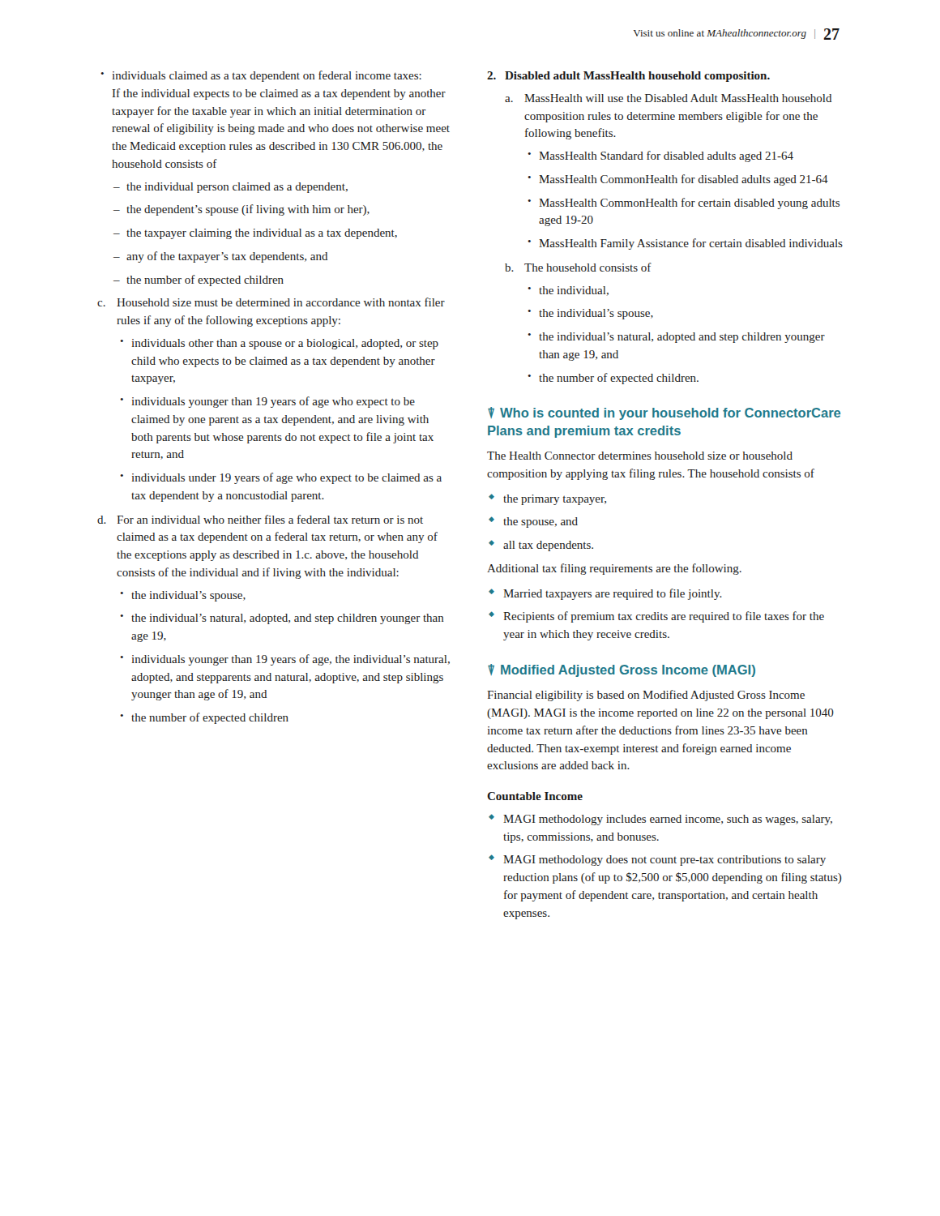Visit us online at MAhealthconnector.org | 27
individuals claimed as a tax dependent on federal income taxes:
If the individual expects to be claimed as a tax dependent by another taxpayer for the taxable year in which an initial determination or renewal of eligibility is being made and who does not otherwise meet the Medicaid exception rules as described in 130 CMR 506.000, the household consists of
the individual person claimed as a dependent,
the dependent’s spouse (if living with him or her),
the taxpayer claiming the individual as a tax dependent,
any of the taxpayer’s tax dependents, and
the number of expected children
c. Household size must be determined in accordance with nontax filer rules if any of the following exceptions apply:
individuals other than a spouse or a biological, adopted, or step child who expects to be claimed as a tax dependent by another taxpayer,
individuals younger than 19 years of age who expect to be claimed by one parent as a tax dependent, and are living with both parents but whose parents do not expect to file a joint tax return, and
individuals under 19 years of age who expect to be claimed as a tax dependent by a noncustodial parent.
d. For an individual who neither files a federal tax return or is not claimed as a tax dependent on a federal tax return, or when any of the exceptions apply as described in 1.c. above, the household consists of the individual and if living with the individual:
the individual’s spouse,
the individual’s natural, adopted, and step children younger than age 19,
individuals younger than 19 years of age, the individual’s natural, adopted, and stepparents and natural, adoptive, and step siblings younger than age of 19, and
the number of expected children
2. Disabled adult MassHealth household composition.
a. MassHealth will use the Disabled Adult MassHealth household composition rules to determine members eligible for one the following benefits.
MassHealth Standard for disabled adults aged 21-64
MassHealth CommonHealth for disabled adults aged 21-64
MassHealth CommonHealth for certain disabled young adults aged 19-20
MassHealth Family Assistance for certain disabled individuals
b. The household consists of
the individual,
the individual’s spouse,
the individual’s natural, adopted and step children younger than age 19, and
the number of expected children.
⍒Who is counted in your household for ConnectorCare Plans and premium tax credits
The Health Connector determines household size or household composition by applying tax filing rules. The household consists of
the primary taxpayer,
the spouse, and
all tax dependents.
Additional tax filing requirements are the following.
Married taxpayers are required to file jointly.
Recipients of premium tax credits are required to file taxes for the year in which they receive credits.
⍒Modified Adjusted Gross Income (MAGI)
Financial eligibility is based on Modified Adjusted Gross Income (MAGI). MAGI is the income reported on line 22 on the personal 1040 income tax return after the deductions from lines 23-35 have been deducted. Then tax-exempt interest and foreign earned income exclusions are added back in.
Countable Income
MAGI methodology includes earned income, such as wages, salary, tips, commissions, and bonuses.
MAGI methodology does not count pre-tax contributions to salary reduction plans (of up to $2,500 or $5,000 depending on filing status) for payment of dependent care, transportation, and certain health expenses.